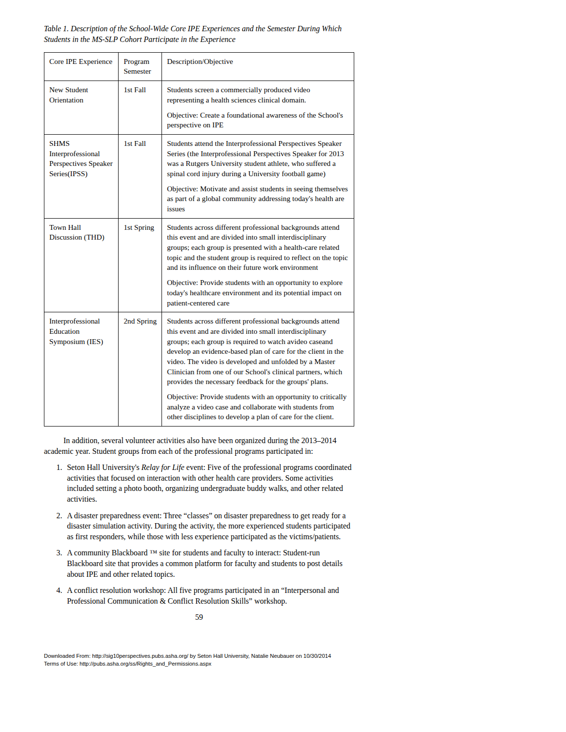Table 1. Description of the School-Wide Core IPE Experiences and the Semester During Which Students in the MS-SLP Cohort Participate in the Experience
| Core IPE Experience | Program Semester | Description/Objective |
| New Student Orientation | 1st Fall | Students screen a commercially produced video representing a health sciences clinical domain. Objective: Create a foundational awareness of the School's perspective on IPE |
| SHMS Interprofessional Perspectives Speaker Series(IPSS) | 1st Fall | Students attend the Interprofessional Perspectives Speaker Series (the Interprofessional Perspectives Speaker for 2013 was a Rutgers University student athlete, who suffered a spinal cord injury during a University football game) Objective: Motivate and assist students in seeing themselves as part of a global community addressing today's health are issues |
| Town Hall Discussion (THD) | 1st Spring | Students across different professional backgrounds attend this event and are divided into small interdisciplinary groups; each group is presented with a health-care related topic and the student group is required to reflect on the topic and its influence on their future work environment Objective: Provide students with an opportunity to explore today's healthcare environment and its potential impact on patient-centered care |
| Interprofessional Education Symposium (IES) | 2nd Spring | Students across different professional backgrounds attend this event and are divided into small interdisciplinary groups; each group is required to watch avideo caseand develop an evidence-based plan of care for the client in the video. The video is developed and unfolded by a Master Clinician from one of our School's clinical partners, which provides the necessary feedback for the groups' plans. Objective: Provide students with an opportunity to critically analyze a video case and collaborate with students from other disciplines to develop a plan of care for the client. |
In addition, several volunteer activities also have been organized during the 2013–2014 academic year. Student groups from each of the professional programs participated in:
Seton Hall University's Relay for Life event: Five of the professional programs coordinated activities that focused on interaction with other health care providers. Some activities included setting a photo booth, organizing undergraduate buddy walks, and other related activities.
A disaster preparedness event: Three “classes” on disaster preparedness to get ready for a disaster simulation activity. During the activity, the more experienced students participated as first responders, while those with less experience participated as the victims/patients.
A community Blackboard ™ site for students and faculty to interact: Student-run Blackboard site that provides a common platform for faculty and students to post details about IPE and other related topics.
A conflict resolution workshop: All five programs participated in an “Interpersonal and Professional Communication & Conflict Resolution Skills” workshop.
59
Downloaded From: http://sig10perspectives.pubs.asha.org/ by Seton Hall University, Natalie Neubauer on 10/30/2014
Terms of Use: http://pubs.asha.org/ss/Rights_and_Permissions.aspx